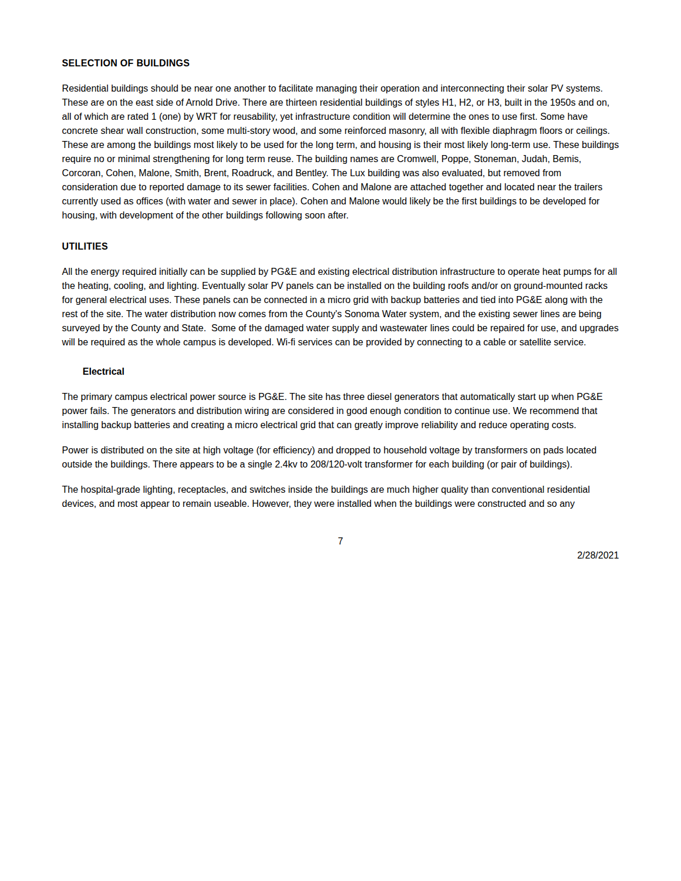SELECTION OF BUILDINGS
Residential buildings should be near one another to facilitate managing their operation and interconnecting their solar PV systems. These are on the east side of Arnold Drive. There are thirteen residential buildings of styles H1, H2, or H3, built in the 1950s and on, all of which are rated 1 (one) by WRT for reusability, yet infrastructure condition will determine the ones to use first. Some have concrete shear wall construction, some multi-story wood, and some reinforced masonry, all with flexible diaphragm floors or ceilings. These are among the buildings most likely to be used for the long term, and housing is their most likely long-term use. These buildings require no or minimal strengthening for long term reuse. The building names are Cromwell, Poppe, Stoneman, Judah, Bemis, Corcoran, Cohen, Malone, Smith, Brent, Roadruck, and Bentley. The Lux building was also evaluated, but removed from consideration due to reported damage to its sewer facilities. Cohen and Malone are attached together and located near the trailers currently used as offices (with water and sewer in place). Cohen and Malone would likely be the first buildings to be developed for housing, with development of the other buildings following soon after.
UTILITIES
All the energy required initially can be supplied by PG&E and existing electrical distribution infrastructure to operate heat pumps for all the heating, cooling, and lighting. Eventually solar PV panels can be installed on the building roofs and/or on ground-mounted racks for general electrical uses. These panels can be connected in a micro grid with backup batteries and tied into PG&E along with the rest of the site. The water distribution now comes from the County's Sonoma Water system, and the existing sewer lines are being surveyed by the County and State. Some of the damaged water supply and wastewater lines could be repaired for use, and upgrades will be required as the whole campus is developed. Wi-fi services can be provided by connecting to a cable or satellite service.
Electrical
The primary campus electrical power source is PG&E. The site has three diesel generators that automatically start up when PG&E power fails. The generators and distribution wiring are considered in good enough condition to continue use. We recommend that installing backup batteries and creating a micro electrical grid that can greatly improve reliability and reduce operating costs.
Power is distributed on the site at high voltage (for efficiency) and dropped to household voltage by transformers on pads located outside the buildings. There appears to be a single 2.4kv to 208/120-volt transformer for each building (or pair of buildings).
The hospital-grade lighting, receptacles, and switches inside the buildings are much higher quality than conventional residential devices, and most appear to remain useable. However, they were installed when the buildings were constructed and so any
7
2/28/2021